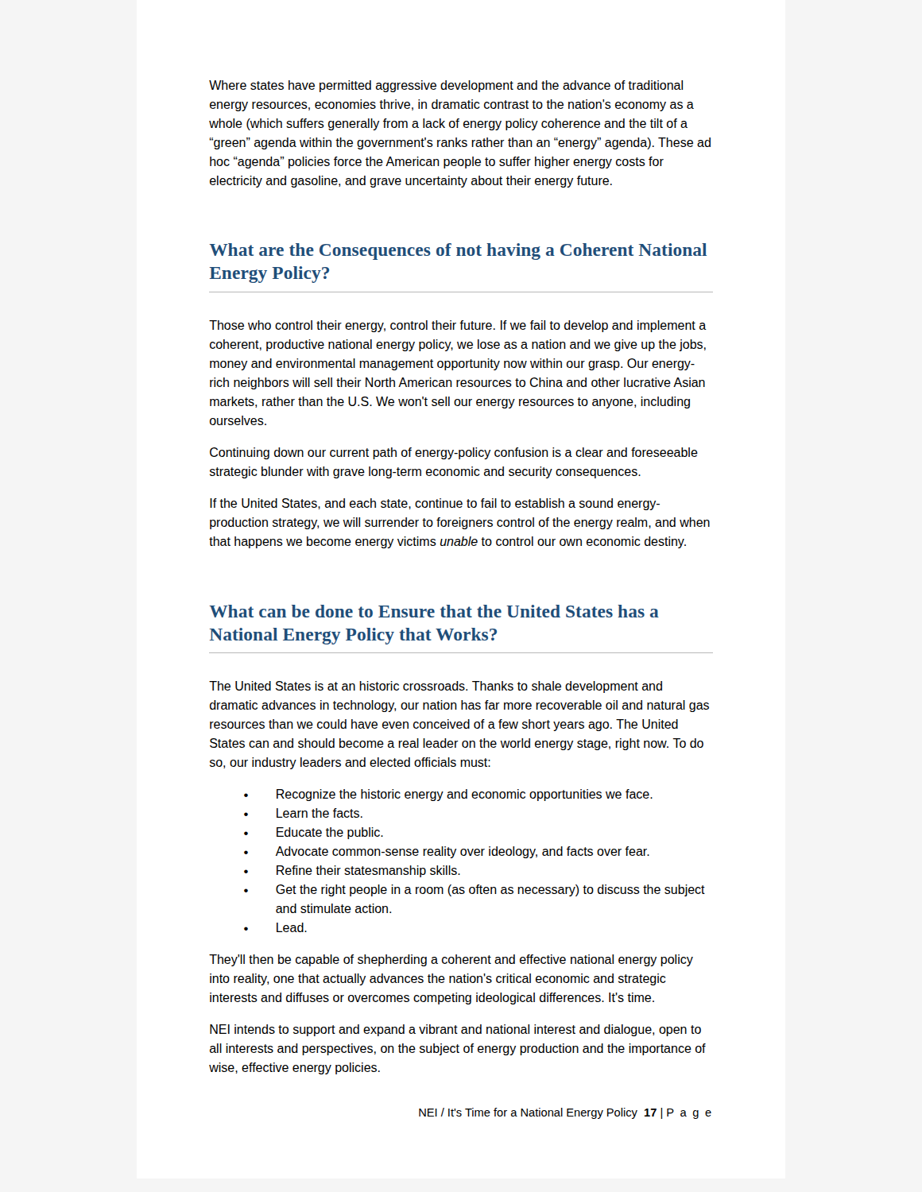Where states have permitted aggressive development and the advance of traditional energy resources, economies thrive, in dramatic contrast to the nation's economy as a whole (which suffers generally from a lack of energy policy coherence and the tilt of a “green” agenda within the government's ranks rather than an “energy” agenda). These ad hoc “agenda” policies force the American people to suffer higher energy costs for electricity and gasoline, and grave uncertainty about their energy future.
What are the Consequences of not having a Coherent National Energy Policy?
Those who control their energy, control their future. If we fail to develop and implement a coherent, productive national energy policy, we lose as a nation and we give up the jobs, money and environmental management opportunity now within our grasp. Our energy-rich neighbors will sell their North American resources to China and other lucrative Asian markets, rather than the U.S. We won't sell our energy resources to anyone, including ourselves.
Continuing down our current path of energy-policy confusion is a clear and foreseeable strategic blunder with grave long-term economic and security consequences.
If the United States, and each state, continue to fail to establish a sound energy-production strategy, we will surrender to foreigners control of the energy realm, and when that happens we become energy victims unable to control our own economic destiny.
What can be done to Ensure that the United States has a National Energy Policy that Works?
The United States is at an historic crossroads. Thanks to shale development and dramatic advances in technology, our nation has far more recoverable oil and natural gas resources than we could have even conceived of a few short years ago. The United States can and should become a real leader on the world energy stage, right now. To do so, our industry leaders and elected officials must:
Recognize the historic energy and economic opportunities we face.
Learn the facts.
Educate the public.
Advocate common-sense reality over ideology, and facts over fear.
Refine their statesmanship skills.
Get the right people in a room (as often as necessary) to discuss the subject and stimulate action.
Lead.
They'll then be capable of shepherding a coherent and effective national energy policy into reality, one that actually advances the nation's critical economic and strategic interests and diffuses or overcomes competing ideological differences. It's time.
NEI intends to support and expand a vibrant and national interest and dialogue, open to all interests and perspectives, on the subject of energy production and the importance of wise, effective energy policies.
NEI / It's Time for a National Energy Policy 17 | P a g e